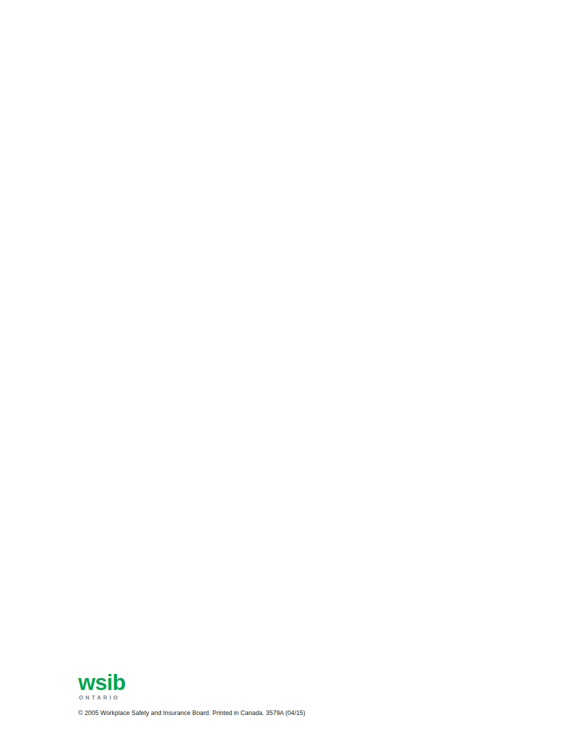wsib
ONTARIO
© 2005 Workplace Safety and Insurance Board. Printed in Canada. 3579A (04/15)